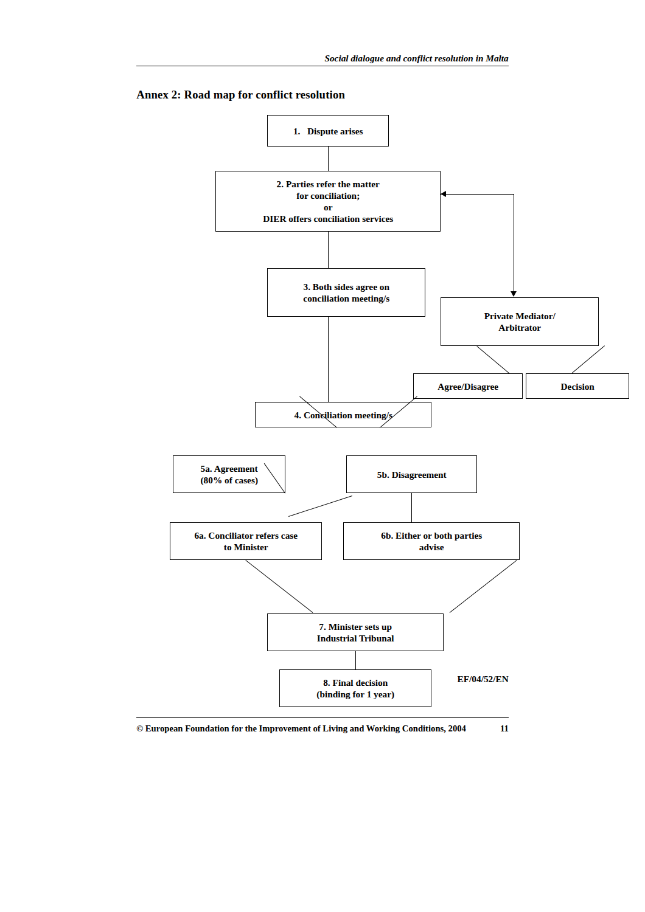Social dialogue and conflict resolution in Malta
Annex 2: Road map for conflict resolution
1. Dispute arises
2. Parties refer the matter
for conciliation;
or
DIER offers conciliation services
3. Both sides agree on
conciliation meeting/s
Private Mediator/
Arbitrator
Agree/Disagree
Decision
4. Conciliation meeting/s
5a. Agreement
(80% of cases)
5b. Disagreement
6a. Conciliator refers case
to Minister
6b. Either or both parties
advise
7. Minister sets up
Industrial Tribunal
8. Final decision
(binding for 1 year)
EF/04/52/EN
© European Foundation for the Improvement of Living and Working Conditions, 2004 11